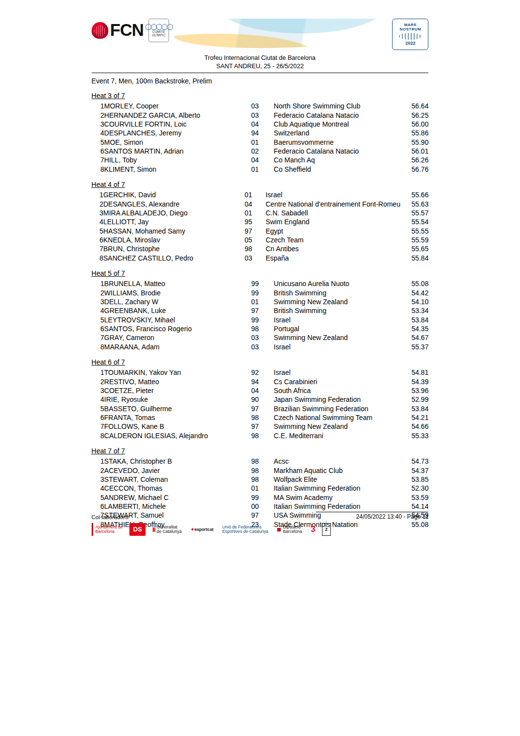FCN
◯◯◯◯◯
COMITÈ
OLÍMPIC
MARE
NOSTRUM
2022
Trofeu Internacional Ciutat de Barcelona
SANT ANDREU, 25 - 26/5/2022
Event 7, Men, 100m Backstroke, Prelim
Heat 3 of 7
| 1 | MORLEY, Cooper | 03 | North Shore Swimming Club | 56.64 |
| 2 | HERNANDEZ GARCIA, Alberto | 03 | Federacio Catalana Natacio | 56.25 |
| 3 | COURVILLE FORTIN, Loic | 04 | Club Aquatique Montreal | 56.00 |
| 4 | DESPLANCHES, Jeremy | 94 | Switzerland | 55.86 |
| 5 | MOE, Simon | 01 | Baerumsvommerne | 55.90 |
| 6 | SANTOS MARTIN, Adrian | 02 | Federacio Catalana Natacio | 56.01 |
| 7 | HILL, Toby | 04 | Co Manch Aq | 56.26 |
| 8 | KLIMENT, Simon | 01 | Co Sheffield | 56.76 |
Heat 4 of 7
| 1 | GERCHIK, David | 01 | Israel | 55.66 |
| 2 | DESANGLES, Alexandre | 04 | Centre National d'entrainement Font-Romeu | 55.63 |
| 3 | MIRA ALBALADEJO, Diego | 01 | C.N. Sabadell | 55.57 |
| 4 | LELLIOTT, Jay | 95 | Swim England | 55.54 |
| 5 | HASSAN, Mohamed Samy | 97 | Egypt | 55.55 |
| 6 | KNEDLA, Miroslav | 05 | Czech Team | 55.59 |
| 7 | BRUN, Christophe | 98 | Cn Antibes | 55.65 |
| 8 | SANCHEZ CASTILLO, Pedro | 03 | España | 55.84 |
Heat 5 of 7
| 1 | BRUNELLA, Matteo | 99 | Unicusano Aurelia Nuoto | 55.08 |
| 2 | WILLIAMS, Brodie | 99 | British Swimming | 54.42 |
| 3 | DELL, Zachary W | 01 | Swimming New Zealand | 54.10 |
| 4 | GREENBANK, Luke | 97 | British Swimming | 53.34 |
| 5 | LEYTROVSKIY, Mihael | 99 | Israel | 53.84 |
| 6 | SANTOS, Francisco Rogerio | 98 | Portugal | 54.35 |
| 7 | GRAY, Cameron | 03 | Swimming New Zealand | 54.67 |
| 8 | MARAANA, Adam | 03 | Israel | 55.37 |
Heat 6 of 7
| 1 | TOUMARKIN, Yakov Yan | 92 | Israel | 54.81 |
| 2 | RESTIVO, Matteo | 94 | Cs Carabinieri | 54.39 |
| 3 | COETZE, Pieter | 04 | South Africa | 53.96 |
| 4 | IRIE, Ryosuke | 90 | Japan Swimming Federation | 52.99 |
| 5 | BASSETO, Guilherme | 97 | Brazilian Swimming Federation | 53.84 |
| 6 | FRANTA, Tomas | 98 | Czech National Swimming Team | 54.21 |
| 7 | FOLLOWS, Kane B | 97 | Swimming New Zealand | 54.66 |
| 8 | CALDERON IGLESIAS, Alejandro | 98 | C.E. Mediterrani | 55.33 |
Heat 7 of 7
| 1 | STAKA, Christopher B | 98 | Acsc | 54.73 |
| 2 | ACEVEDO, Javier | 98 | Markham Aquatic Club | 54.37 |
| 3 | STEWART, Coleman | 98 | Wolfpack Elite | 53.85 |
| 4 | CECCON, Thomas | 01 | Italian Swimming Federation | 52.30 |
| 5 | ANDREW, Michael C | 99 | MA Swim Academy | 53.59 |
| 6 | LAMBERTI, Michele | 00 | Italian Swimming Federation | 54.14 |
| 7 | STEWART, Samuel | 97 | USA Swimming | 54.59 |
| 8 | MATHIEU, Geoffroy | 23 | Stade Clermontois Natation | 55.08 |
Col·laboradors:
24/05/2022 13:40 - Page 11
Ajuntament de
Barcelona
DS
||||Generalitat
de Catalunya
✦esportcat
Unió de Federacions
Esportives de Catalunya
▦Diputació
Barcelona
3
Z